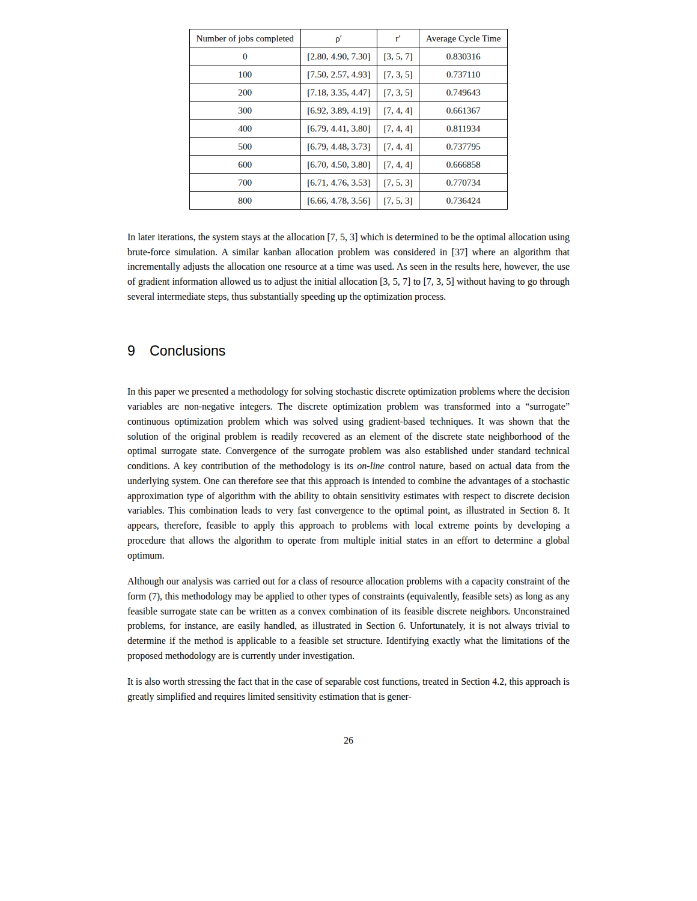| Number of jobs completed | ρ′ | r′ | Average Cycle Time |
| --- | --- | --- | --- |
| 0 | [2.80, 4.90, 7.30] | [3, 5, 7] | 0.830316 |
| 100 | [7.50, 2.57, 4.93] | [7, 3, 5] | 0.737110 |
| 200 | [7.18, 3.35, 4.47] | [7, 3, 5] | 0.749643 |
| 300 | [6.92, 3.89, 4.19] | [7, 4, 4] | 0.661367 |
| 400 | [6.79, 4.41, 3.80] | [7, 4, 4] | 0.811934 |
| 500 | [6.79, 4.48, 3.73] | [7, 4, 4] | 0.737795 |
| 600 | [6.70, 4.50, 3.80] | [7, 4, 4] | 0.666858 |
| 700 | [6.71, 4.76, 3.53] | [7, 5, 3] | 0.770734 |
| 800 | [6.66, 4.78, 3.56] | [7, 5, 3] | 0.736424 |
In later iterations, the system stays at the allocation [7, 5, 3] which is determined to be the optimal allocation using brute-force simulation. A similar kanban allocation problem was considered in [37] where an algorithm that incrementally adjusts the allocation one resource at a time was used. As seen in the results here, however, the use of gradient information allowed us to adjust the initial allocation [3, 5, 7] to [7, 3, 5] without having to go through several intermediate steps, thus substantially speeding up the optimization process.
9 Conclusions
In this paper we presented a methodology for solving stochastic discrete optimization problems where the decision variables are non-negative integers. The discrete optimization problem was transformed into a “surrogate” continuous optimization problem which was solved using gradient-based techniques. It was shown that the solution of the original problem is readily recovered as an element of the discrete state neighborhood of the optimal surrogate state. Convergence of the surrogate problem was also established under standard technical conditions. A key contribution of the methodology is its on-line control nature, based on actual data from the underlying system. One can therefore see that this approach is intended to combine the advantages of a stochastic approximation type of algorithm with the ability to obtain sensitivity estimates with respect to discrete decision variables. This combination leads to very fast convergence to the optimal point, as illustrated in Section 8. It appears, therefore, feasible to apply this approach to problems with local extreme points by developing a procedure that allows the algorithm to operate from multiple initial states in an effort to determine a global optimum.
Although our analysis was carried out for a class of resource allocation problems with a capacity constraint of the form (7), this methodology may be applied to other types of constraints (equivalently, feasible sets) as long as any feasible surrogate state can be written as a convex combination of its feasible discrete neighbors. Unconstrained problems, for instance, are easily handled, as illustrated in Section 6. Unfortunately, it is not always trivial to determine if the method is applicable to a feasible set structure. Identifying exactly what the limitations of the proposed methodology are is currently under investigation.
It is also worth stressing the fact that in the case of separable cost functions, treated in Section 4.2, this approach is greatly simplified and requires limited sensitivity estimation that is gener-
26